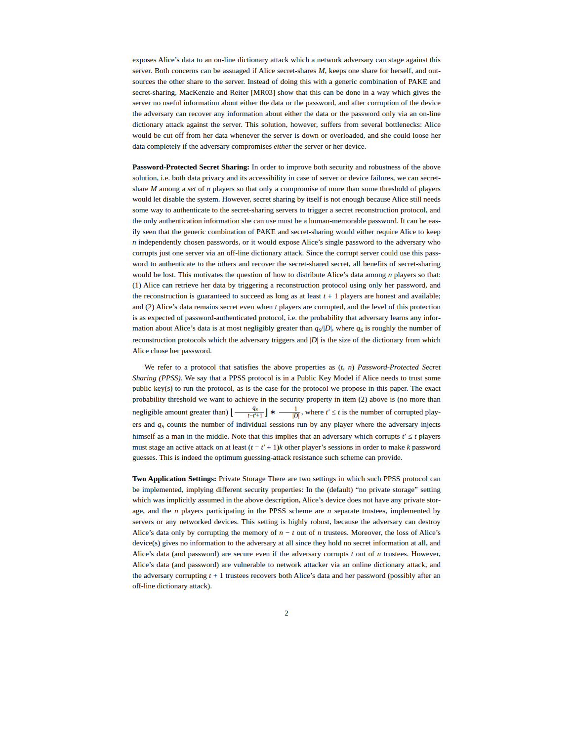exposes Alice’s data to an on-line dictionary attack which a network adversary can stage against this server. Both concerns can be assuaged if Alice secret-shares M, keeps one share for herself, and outsources the other share to the server. Instead of doing this with a generic combination of PAKE and secret-sharing, MacKenzie and Reiter [MR03] show that this can be done in a way which gives the server no useful information about either the data or the password, and after corruption of the device the adversary can recover any information about either the data or the password only via an on-line dictionary attack against the server. This solution, however, suffers from several bottlenecks: Alice would be cut off from her data whenever the server is down or overloaded, and she could loose her data completely if the adversary compromises either the server or her device.
Password-Protected Secret Sharing: In order to improve both security and robustness of the above solution, i.e. both data privacy and its accessibility in case of server or device failures, we can secret-share M among a set of n players so that only a compromise of more than some threshold of players would let disable the system. However, secret sharing by itself is not enough because Alice still needs some way to authenticate to the secret-sharing servers to trigger a secret reconstruction protocol, and the only authentication information she can use must be a human-memorable password. It can be easily seen that the generic combination of PAKE and secret-sharing would either require Alice to keep n independently chosen passwords, or it would expose Alice’s single password to the adversary who corrupts just one server via an off-line dictionary attack. Since the corrupt server could use this password to authenticate to the others and recover the secret-shared secret, all benefits of secret-sharing would be lost. This motivates the question of how to distribute Alice’s data among n players so that: (1) Alice can retrieve her data by triggering a reconstruction protocol using only her password, and the reconstruction is guaranteed to succeed as long as at least t + 1 players are honest and available; and (2) Alice’s data remains secret even when t players are corrupted, and the level of this protection is as expected of password-authenticated protocol, i.e. the probability that adversary learns any information about Alice’s data is at most negligibly greater than qS/|D|, where qS is roughly the number of reconstruction protocols which the adversary triggers and |D| is the size of the dictionary from which Alice chose her password.
We refer to a protocol that satisfies the above properties as (t, n) Password-Protected Secret Sharing (PPSS). We say that a PPSS protocol is in a Public Key Model if Alice needs to trust some public key(s) to run the protocol, as is the case for the protocol we propose in this paper. The exact probability threshold we want to achieve in the security property in item (2) above is (no more than negligible amount greater than) ⌊qS t−t′+1⌋ ∗ 1|D|, where t′ ≤ t is the number of corrupted players and qS counts the number of individual sessions run by any player where the adversary injects himself as a man in the middle. Note that this implies that an adversary which corrupts t′ ≤ t players must stage an active attack on at least (t − t′ + 1)k other player’s sessions in order to make k password guesses. This is indeed the optimum guessing-attack resistance such scheme can provide.
Two Application Settings: Private Storage There are two settings in which such PPSS protocol can be implemented, implying different security properties: In the (default) “no private storage” setting which was implicitly assumed in the above description, Alice’s device does not have any private storage, and the n players participating in the PPSS scheme are n separate trustees, implemented by servers or any networked devices. This setting is highly robust, because the adversary can destroy Alice’s data only by corrupting the memory of n − t out of n trustees. Moreover, the loss of Alice’s device(s) gives no information to the adversary at all since they hold no secret information at all, and Alice’s data (and password) are secure even if the adversary corrupts t out of n trustees. However, Alice’s data (and password) are vulnerable to network attacker via an online dictionary attack, and the adversary corrupting t + 1 trustees recovers both Alice’s data and her password (possibly after an off-line dictionary attack).
2